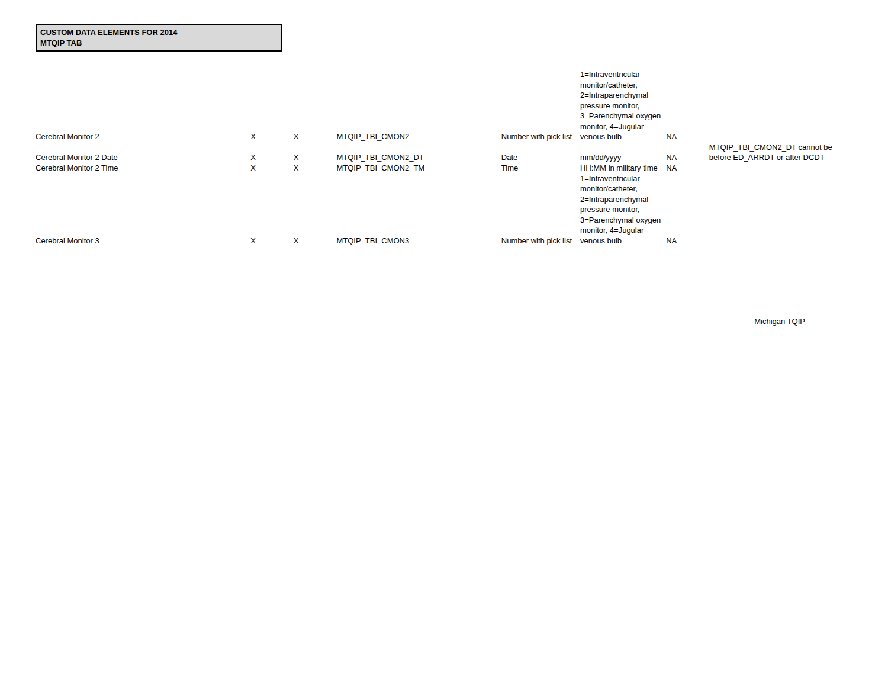CUSTOM DATA ELEMENTS FOR 2014
MTQIP TAB
| Cerebral Monitor 2 | X | X | MTQIP_TBI_CMON2 | Number with pick list | 1=Intraventricular monitor/catheter, 2=Intraparenchymal pressure monitor, 3=Parenchymal oxygen monitor, 4=Jugular venous bulb | NA | |
| Cerebral Monitor 2 Date | X | X | MTQIP_TBI_CMON2_DT | Date | mm/dd/yyyy | NA | MTQIP_TBI_CMON2_DT cannot be before ED_ARRDT or after DCDT |
| Cerebral Monitor 2 Time | X | X | MTQIP_TBI_CMON2_TM | Time | HH:MM in military time | NA | |
| Cerebral Monitor 3 | X | X | MTQIP_TBI_CMON3 | Number with pick list | 1=Intraventricular monitor/catheter, 2=Intraparenchymal pressure monitor, 3=Parenchymal oxygen monitor, 4=Jugular venous bulb | NA | |
Michigan TQIP